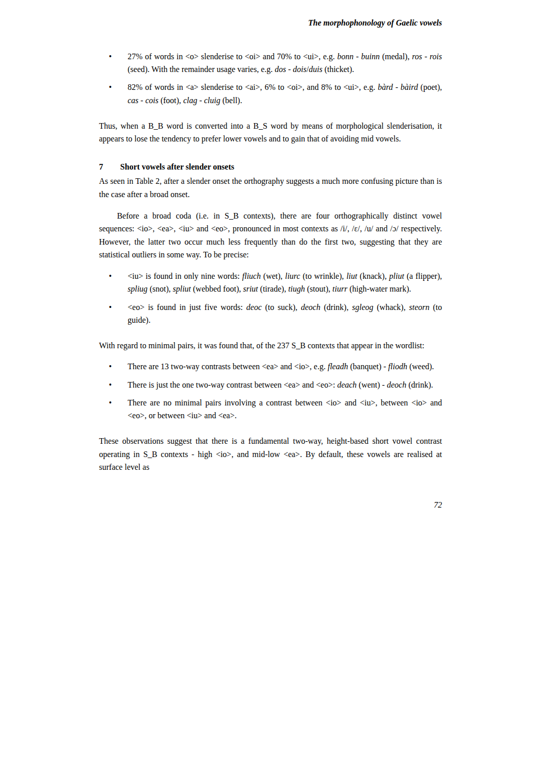The morphophonology of Gaelic vowels
27% of words in <o> slenderise to <oi> and 70% to <ui>, e.g. bonn - buinn (medal), ros - rois (seed). With the remainder usage varies, e.g. dos - dois/duis (thicket).
82% of words in <a> slenderise to <ai>, 6% to <oi>, and 8% to <ui>, e.g. bàrd - bàird (poet), cas - cois (foot), clag - cluig (bell).
Thus, when a B_B word is converted into a B_S word by means of morphological slenderisation, it appears to lose the tendency to prefer lower vowels and to gain that of avoiding mid vowels.
7 Short vowels after slender onsets
As seen in Table 2, after a slender onset the orthography suggests a much more confusing picture than is the case after a broad onset.
Before a broad coda (i.e. in S_B contexts), there are four orthographically distinct vowel sequences: <io>, <ea>, <iu> and <eo>, pronounced in most contexts as /i/, /ɛ/, /u/ and /ɔ/ respectively. However, the latter two occur much less frequently than do the first two, suggesting that they are statistical outliers in some way. To be precise:
<iu> is found in only nine words: fliuch (wet), liurc (to wrinkle), liut (knack), pliut (a flipper), spliug (snot), spliut (webbed foot), sriut (tirade), tiugh (stout), tiurr (high-water mark).
<eo> is found in just five words: deoc (to suck), deoch (drink), sgleog (whack), steorn (to guide).
With regard to minimal pairs, it was found that, of the 237 S_B contexts that appear in the wordlist:
There are 13 two-way contrasts between <ea> and <io>, e.g. fleadh (banquet) - fliodh (weed).
There is just the one two-way contrast between <ea> and <eo>: deach (went) - deoch (drink).
There are no minimal pairs involving a contrast between <io> and <iu>, between <io> and <eo>, or between <iu> and <ea>.
These observations suggest that there is a fundamental two-way, height-based short vowel contrast operating in S_B contexts - high <io>, and mid-low <ea>. By default, these vowels are realised at surface level as
72